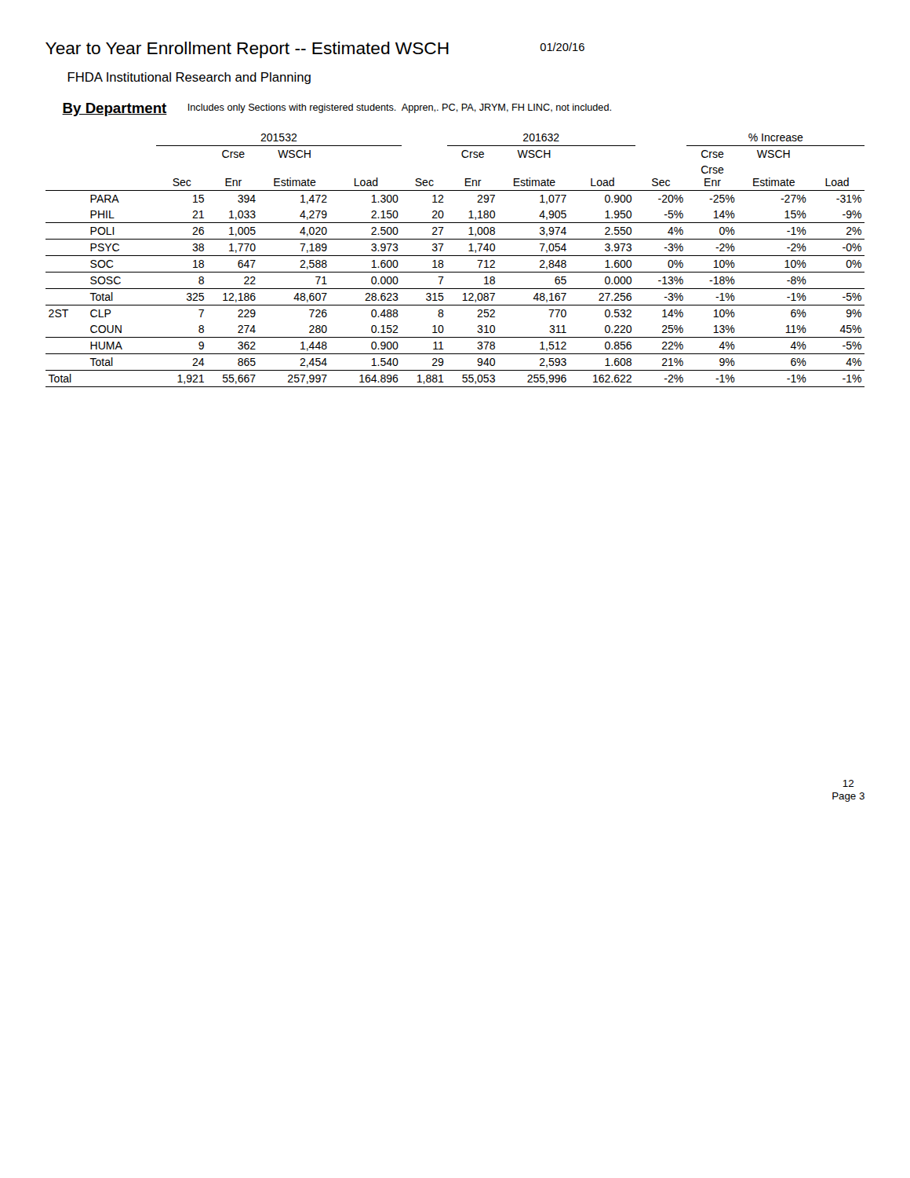Year to Year Enrollment Report -- Estimated WSCH
01/20/16
FHDA Institutional Research and Planning
By Department Includes only Sections with registered students. Appren,. PC, PA, JRYM, FH LINC, not included.
| | | 201532 | | 201632 | | % Increase |
| | | | Crse | WSCH | | | Crse | WSCH | | | Crse | WSCH | |
| | | Sec | Enr | Estimate | Load | Sec | Enr | Estimate | Load | Sec | Crse Enr | Estimate | Load |
| | PARA | 15 | 394 | 1,472 | 1.300 | 12 | 297 | 1,077 | 0.900 | -20% | -25% | -27% | -31% |
| | PHIL | 21 | 1,033 | 4,279 | 2.150 | 20 | 1,180 | 4,905 | 1.950 | -5% | 14% | 15% | -9% |
| | POLI | 26 | 1,005 | 4,020 | 2.500 | 27 | 1,008 | 3,974 | 2.550 | 4% | 0% | -1% | 2% |
| | PSYC | 38 | 1,770 | 7,189 | 3.973 | 37 | 1,740 | 7,054 | 3.973 | -3% | -2% | -2% | -0% |
| | SOC | 18 | 647 | 2,588 | 1.600 | 18 | 712 | 2,848 | 1.600 | 0% | 10% | 10% | 0% |
| | SOSC | 8 | 22 | 71 | 0.000 | 7 | 18 | 65 | 0.000 | -13% | -18% | -8% | |
| | Total | 325 | 12,186 | 48,607 | 28.623 | 315 | 12,087 | 48,167 | 27.256 | -3% | -1% | -1% | -5% |
| 2ST | CLP | 7 | 229 | 726 | 0.488 | 8 | 252 | 770 | 0.532 | 14% | 10% | 6% | 9% |
| | COUN | 8 | 274 | 280 | 0.152 | 10 | 310 | 311 | 0.220 | 25% | 13% | 11% | 45% |
| | HUMA | 9 | 362 | 1,448 | 0.900 | 11 | 378 | 1,512 | 0.856 | 22% | 4% | 4% | -5% |
| | Total | 24 | 865 | 2,454 | 1.540 | 29 | 940 | 2,593 | 1.608 | 21% | 9% | 6% | 4% |
| Total | | 1,921 | 55,667 | 257,997 | 164.896 | 1,881 | 55,053 | 255,996 | 162.622 | -2% | -1% | -1% | -1% |
12
Page 3